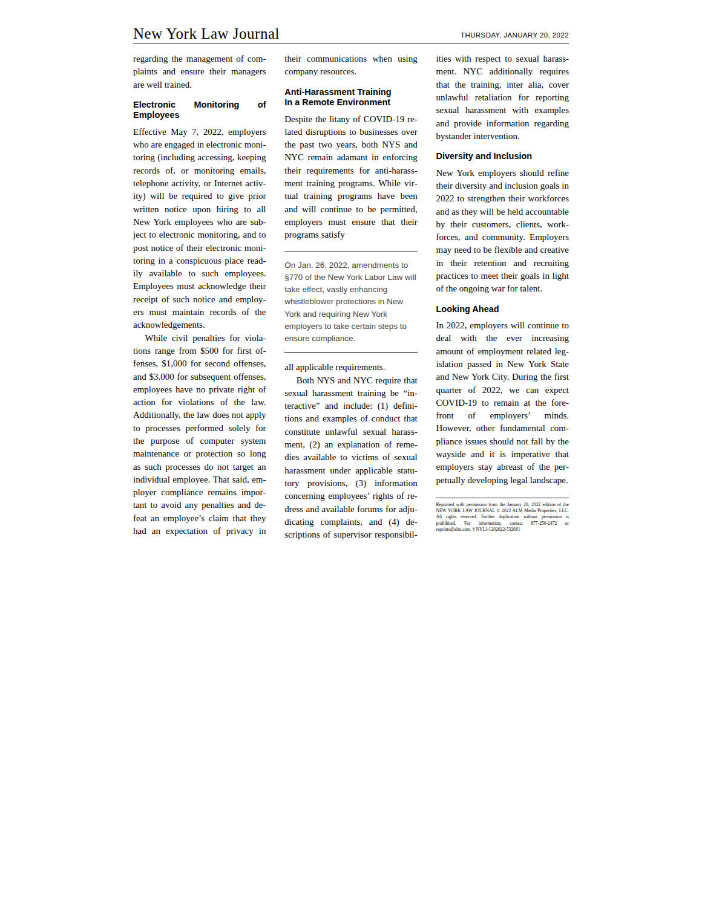New York Law Journal
Thursday, January 20, 2022
regarding the management of complaints and ensure their managers are well trained.
Electronic Monitoring of Employees
Effective May 7, 2022, employers who are engaged in electronic monitoring (including accessing, keeping records of, or monitoring emails, telephone activity, or Internet activity) will be required to give prior written notice upon hiring to all New York employees who are subject to electronic monitoring, and to post notice of their electronic monitoring in a conspicuous place readily available to such employees. Employees must acknowledge their receipt of such notice and employers must maintain records of the acknowledgements.
While civil penalties for violations range from $500 for first offenses, $1,000 for second offenses, and $3,000 for subsequent offenses, employees have no private right of action for violations of the law. Additionally, the law does not apply to processes performed solely for the purpose of computer system maintenance or protection so long as such processes do not target an individual employee. That said, employer compliance remains important to avoid any penalties and defeat an employee’s claim that they had an expectation of privacy in their communications when using company resources.
Anti-Harassment Training
In a Remote Environment
Despite the litany of COVID-19 related disruptions to businesses over the past two years, both NYS and NYC remain adamant in enforcing their requirements for anti-harassment training programs. While virtual training programs have been and will continue to be permitted, employers must ensure that their programs satisfy
On Jan. 26, 2022, amendments to §770 of the New York Labor Law will take effect, vastly enhancing whistleblower protections in New York and requiring New York employers to take certain steps to ensure compliance.
all applicable requirements.
Both NYS and NYC require that sexual harassment training be “interactive” and include: (1) definitions and examples of conduct that constitute unlawful sexual harassment, (2) an explanation of remedies available to victims of sexual harassment under applicable statutory provisions, (3) information concerning employees’ rights of redress and available forums for adjudicating complaints, and (4) descriptions of supervisor responsibilities with respect to sexual harassment. NYC additionally requires that the training, inter alia, cover unlawful retaliation for reporting sexual harassment with examples and provide information regarding bystander intervention.
Diversity and Inclusion
New York employers should refine their diversity and inclusion goals in 2022 to strengthen their workforces and as they will be held accountable by their customers, clients, workforces, and community. Employers may need to be flexible and creative in their retention and recruiting practices to meet their goals in light of the ongoing war for talent.
Looking Ahead
In 2022, employers will continue to deal with the ever increasing amount of employment related legislation passed in New York State and New York City. During the first quarter of 2022, we can expect COVID-19 to remain at the forefront of employers’ minds. However, other fundamental compliance issues should not fall by the wayside and it is imperative that employers stay abreast of the perpetually developing legal landscape.
Reprinted with permission from the January 20, 2022 edition of the NEW YORK LAW JOURNAL © 2022 ALM Media Properties, LLC. All rights reserved. Further duplication without permission is prohibited. For information, contact 877-256-2472 or reprints@alm.com. # NYLJ-1202022-532681